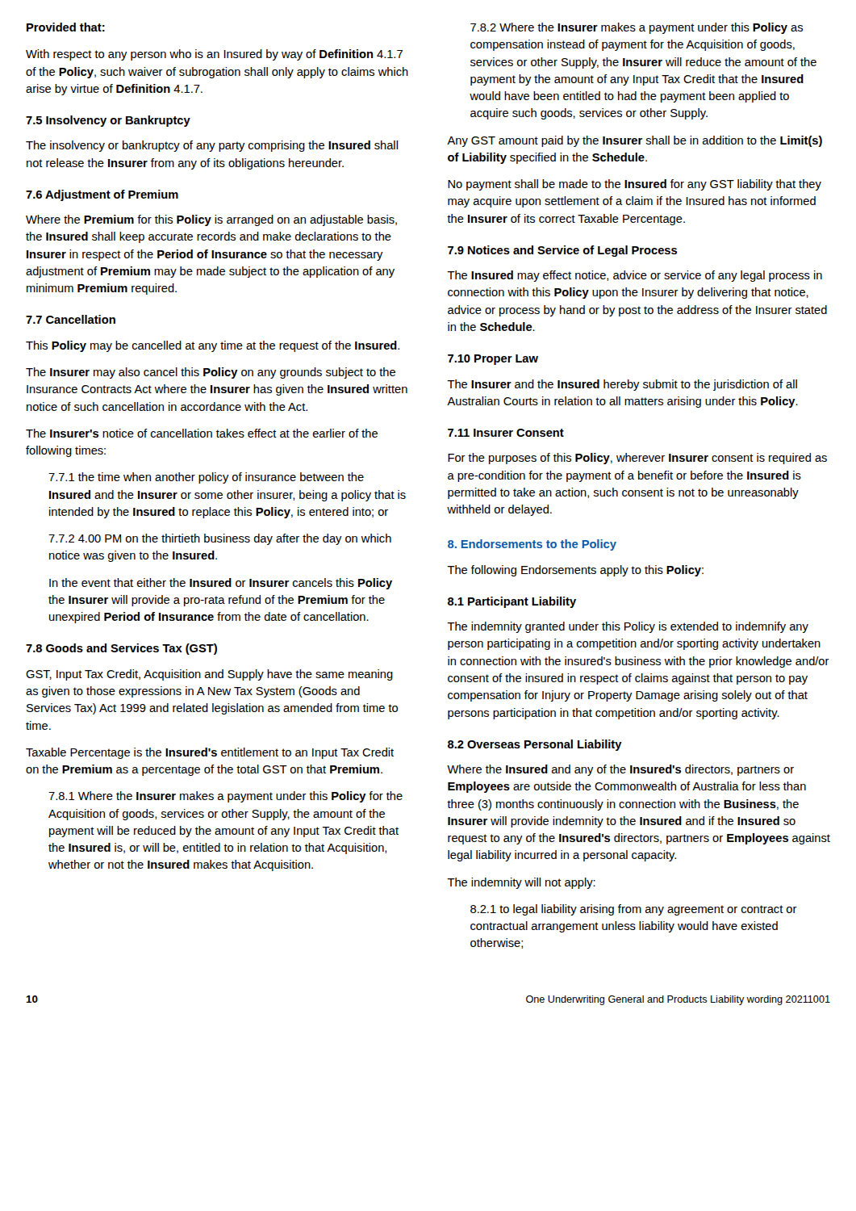Provided that:
With respect to any person who is an Insured by way of Definition 4.1.7 of the Policy, such waiver of subrogation shall only apply to claims which arise by virtue of Definition 4.1.7.
7.5 Insolvency or Bankruptcy
The insolvency or bankruptcy of any party comprising the Insured shall not release the Insurer from any of its obligations hereunder.
7.6 Adjustment of Premium
Where the Premium for this Policy is arranged on an adjustable basis, the Insured shall keep accurate records and make declarations to the Insurer in respect of the Period of Insurance so that the necessary adjustment of Premium may be made subject to the application of any minimum Premium required.
7.7 Cancellation
This Policy may be cancelled at any time at the request of the Insured.
The Insurer may also cancel this Policy on any grounds subject to the Insurance Contracts Act where the Insurer has given the Insured written notice of such cancellation in accordance with the Act.
The Insurer's notice of cancellation takes effect at the earlier of the following times:
7.7.1 the time when another policy of insurance between the Insured and the Insurer or some other insurer, being a policy that is intended by the Insured to replace this Policy, is entered into; or
7.7.2 4.00 PM on the thirtieth business day after the day on which notice was given to the Insured.
In the event that either the Insured or Insurer cancels this Policy the Insurer will provide a pro-rata refund of the Premium for the unexpired Period of Insurance from the date of cancellation.
7.8 Goods and Services Tax (GST)
GST, Input Tax Credit, Acquisition and Supply have the same meaning as given to those expressions in A New Tax System (Goods and Services Tax) Act 1999 and related legislation as amended from time to time.
Taxable Percentage is the Insured's entitlement to an Input Tax Credit on the Premium as a percentage of the total GST on that Premium.
7.8.1 Where the Insurer makes a payment under this Policy for the Acquisition of goods, services or other Supply, the amount of the payment will be reduced by the amount of any Input Tax Credit that the Insured is, or will be, entitled to in relation to that Acquisition, whether or not the Insured makes that Acquisition.
7.8.2 Where the Insurer makes a payment under this Policy as compensation instead of payment for the Acquisition of goods, services or other Supply, the Insurer will reduce the amount of the payment by the amount of any Input Tax Credit that the Insured would have been entitled to had the payment been applied to acquire such goods, services or other Supply.
Any GST amount paid by the Insurer shall be in addition to the Limit(s) of Liability specified in the Schedule.
No payment shall be made to the Insured for any GST liability that they may acquire upon settlement of a claim if the Insured has not informed the Insurer of its correct Taxable Percentage.
7.9 Notices and Service of Legal Process
The Insured may effect notice, advice or service of any legal process in connection with this Policy upon the Insurer by delivering that notice, advice or process by hand or by post to the address of the Insurer stated in the Schedule.
7.10 Proper Law
The Insurer and the Insured hereby submit to the jurisdiction of all Australian Courts in relation to all matters arising under this Policy.
7.11 Insurer Consent
For the purposes of this Policy, wherever Insurer consent is required as a pre-condition for the payment of a benefit or before the Insured is permitted to take an action, such consent is not to be unreasonably withheld or delayed.
8. Endorsements to the Policy
The following Endorsements apply to this Policy:
8.1 Participant Liability
The indemnity granted under this Policy is extended to indemnify any person participating in a competition and/or sporting activity undertaken in connection with the insured's business with the prior knowledge and/or consent of the insured in respect of claims against that person to pay compensation for Injury or Property Damage arising solely out of that persons participation in that competition and/or sporting activity.
8.2 Overseas Personal Liability
Where the Insured and any of the Insured's directors, partners or Employees are outside the Commonwealth of Australia for less than three (3) months continuously in connection with the Business, the Insurer will provide indemnity to the Insured and if the Insured so request to any of the Insured's directors, partners or Employees against legal liability incurred in a personal capacity.
The indemnity will not apply:
8.2.1 to legal liability arising from any agreement or contract or contractual arrangement unless liability would have existed otherwise;
10
One Underwriting General and Products Liability wording 20211001